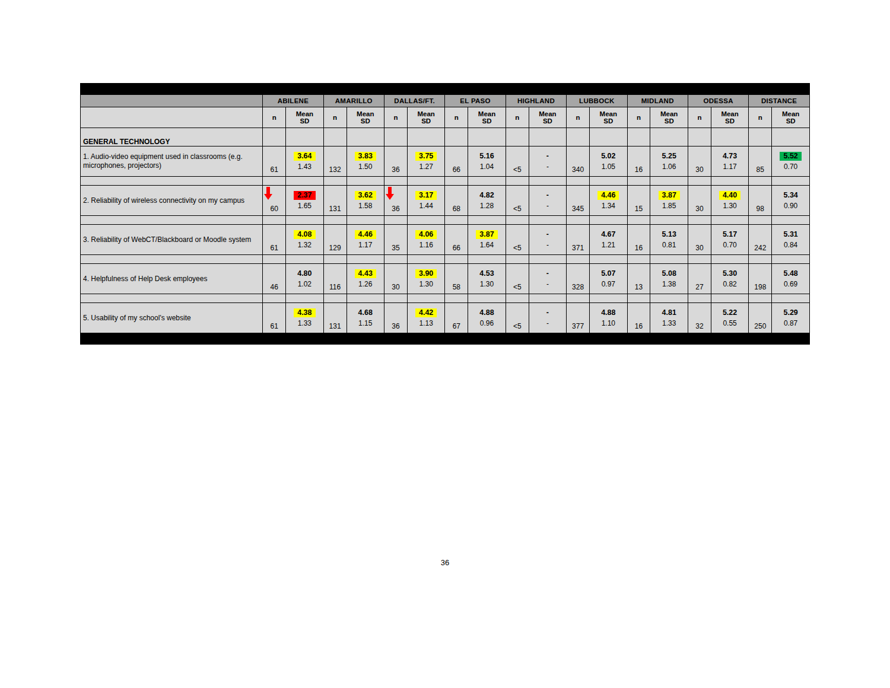| | ABILENE | AMARILLO | DALLAS/FT. | EL PASO | HIGHLAND | LUBBOCK | MIDLAND | ODESSA | DISTANCE |
| | n | Mean SD | n | Mean SD | n | Mean SD | n | Mean SD | n | Mean SD | n | Mean SD | n | Mean SD | n | Mean SD | n | Mean SD |
| GENERAL TECHNOLOGY | | | | | | | | | | | | | | | | | | |
| 1. Audio-video equipment used in classrooms (e.g. microphones, projectors) | 61 | 3.64 1.43 | 132 | 3.83 1.50 | 36 | 3.75 1.27 | 66 | 5.16 1.04 | <5 | - - | 340 | 5.02 1.05 | 16 | 5.25 1.06 | 30 | 4.73 1.17 | 85 | 5.52 0.70 |
| 2. Reliability of wireless connectivity on my campus | 60 | 2.37 1.65 | 131 | 3.62 1.58 | 36 | 3.17 1.44 | 68 | 4.82 1.28 | <5 | - - | 345 | 4.46 1.34 | 15 | 3.87 1.85 | 30 | 4.40 1.30 | 98 | 5.34 0.90 |
| 3. Reliability of WebCT/Blackboard or Moodle system | 61 | 4.08 1.32 | 129 | 4.46 1.17 | 35 | 4.06 1.16 | 66 | 3.87 1.64 | <5 | - - | 371 | 4.67 1.21 | 16 | 5.13 0.81 | 30 | 5.17 0.70 | 242 | 5.31 0.84 |
| 4. Helpfulness of Help Desk employees | 46 | 4.80 1.02 | 116 | 4.43 1.26 | 30 | 3.90 1.30 | 58 | 4.53 1.30 | <5 | - - | 328 | 5.07 0.97 | 13 | 5.08 1.38 | 27 | 5.30 0.82 | 198 | 5.48 0.69 |
| 5. Usability of my school's website | 61 | 4.38 1.33 | 131 | 4.68 1.15 | 36 | 4.42 1.13 | 67 | 4.88 0.96 | <5 | - - | 377 | 4.88 1.10 | 16 | 4.81 1.33 | 32 | 5.22 0.55 | 250 | 5.29 0.87 |
36